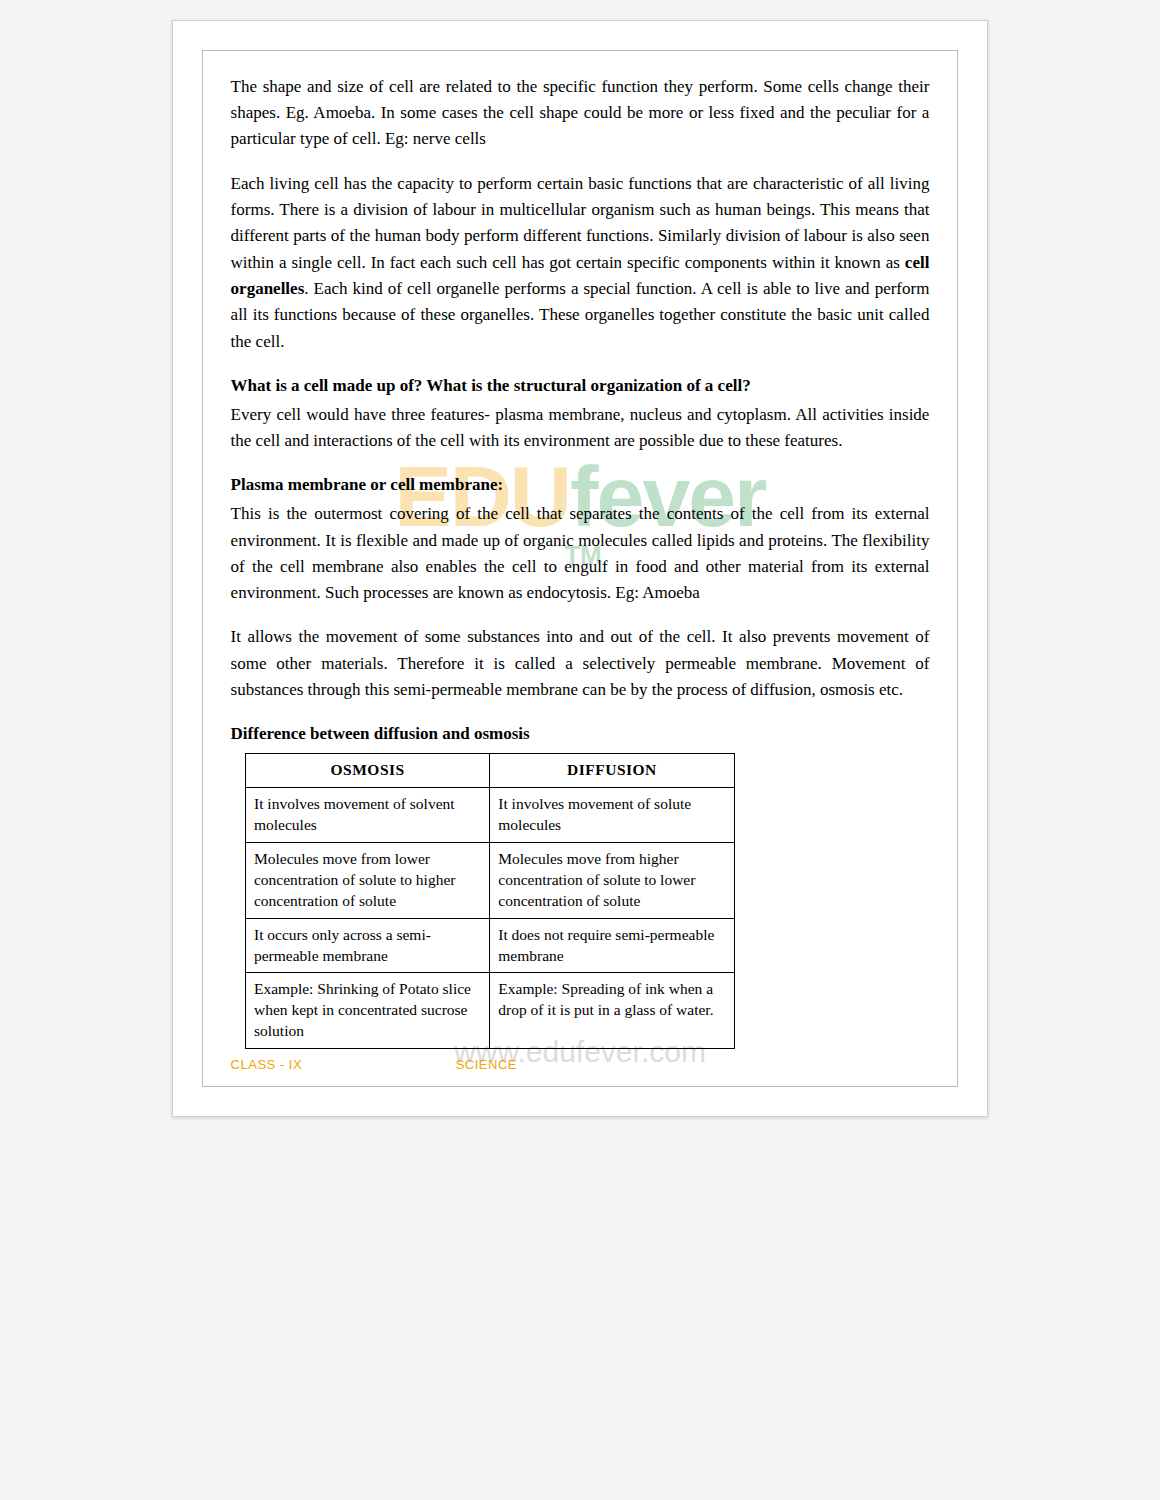EDUfever TM
www.edufever.com
The shape and size of cell are related to the specific function they perform. Some cells change their shapes. Eg. Amoeba. In some cases the cell shape could be more or less fixed and the peculiar for a particular type of cell. Eg: nerve cells
Each living cell has the capacity to perform certain basic functions that are characteristic of all living forms. There is a division of labour in multicellular organism such as human beings. This means that different parts of the human body perform different functions. Similarly division of labour is also seen within a single cell. In fact each such cell has got certain specific components within it known as cell organelles. Each kind of cell organelle performs a special function. A cell is able to live and perform all its functions because of these organelles. These organelles together constitute the basic unit called the cell.
What is a cell made up of? What is the structural organization of a cell?
Every cell would have three features- plasma membrane, nucleus and cytoplasm. All activities inside the cell and interactions of the cell with its environment are possible due to these features.
Plasma membrane or cell membrane:
This is the outermost covering of the cell that separates the contents of the cell from its external environment. It is flexible and made up of organic molecules called lipids and proteins. The flexibility of the cell membrane also enables the cell to engulf in food and other material from its external environment. Such processes are known as endocytosis. Eg: Amoeba
It allows the movement of some substances into and out of the cell. It also prevents movement of some other materials. Therefore it is called a selectively permeable membrane. Movement of substances through this semi-permeable membrane can be by the process of diffusion, osmosis etc.
Difference between diffusion and osmosis
| OSMOSIS | DIFFUSION |
| --- | --- |
| It involves movement of solvent molecules | It involves movement of solute molecules |
| Molecules move from lower concentration of solute to higher concentration of solute | Molecules move from higher concentration of solute to lower concentration of solute |
| It occurs only across a semi-permeable membrane | It does not require semi-permeable membrane |
| Example: Shrinking of Potato slice when kept in concentrated sucrose solution | Example: Spreading of ink when a drop of it is put in a glass of water. |
CLASS - IX SCIENCE